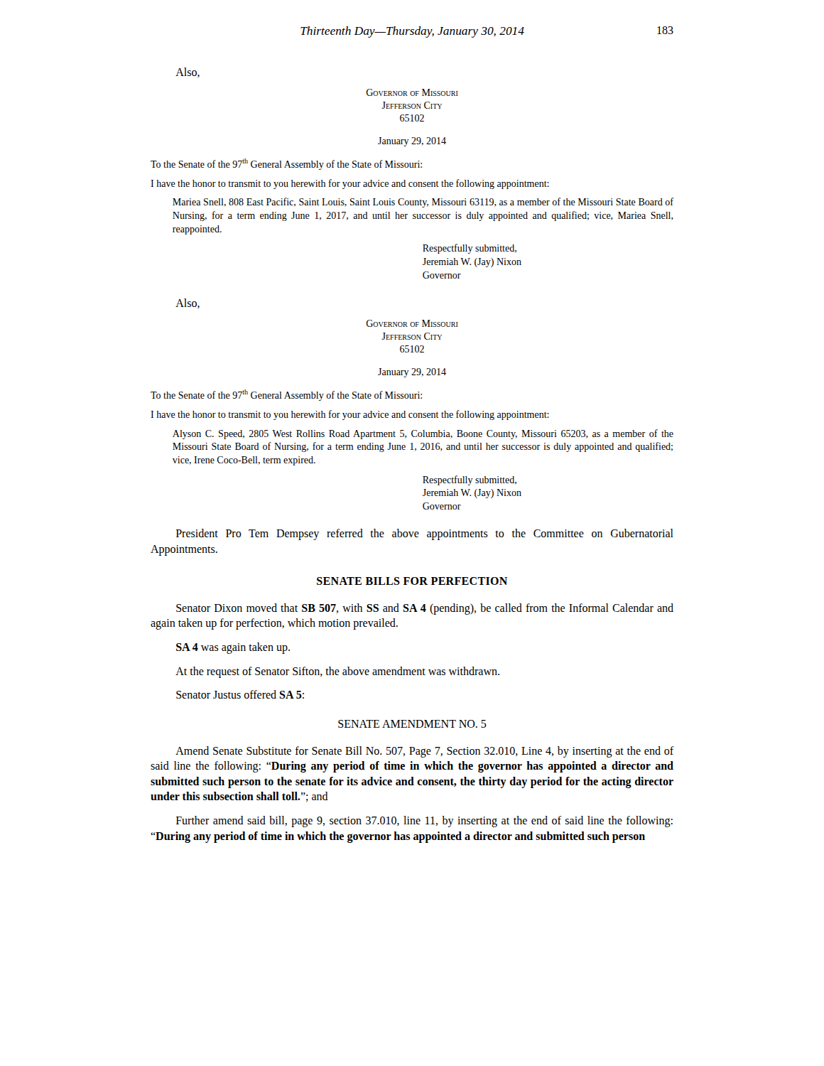Thirteenth Day—Thursday, January 30, 2014 183
Also,
Governor of Missouri Jefferson City 65102
January 29, 2014
To the Senate of the 97th General Assembly of the State of Missouri:
I have the honor to transmit to you herewith for your advice and consent the following appointment:
Mariea Snell, 808 East Pacific, Saint Louis, Saint Louis County, Missouri 63119, as a member of the Missouri State Board of Nursing, for a term ending June 1, 2017, and until her successor is duly appointed and qualified; vice, Mariea Snell, reappointed.
Respectfully submitted, Jeremiah W. (Jay) Nixon Governor
Also,
Governor of Missouri Jefferson City 65102
January 29, 2014
To the Senate of the 97th General Assembly of the State of Missouri:
I have the honor to transmit to you herewith for your advice and consent the following appointment:
Alyson C. Speed, 2805 West Rollins Road Apartment 5, Columbia, Boone County, Missouri 65203, as a member of the Missouri State Board of Nursing, for a term ending June 1, 2016, and until her successor is duly appointed and qualified; vice, Irene Coco-Bell, term expired.
Respectfully submitted, Jeremiah W. (Jay) Nixon Governor
President Pro Tem Dempsey referred the above appointments to the Committee on Gubernatorial Appointments.
SENATE BILLS FOR PERFECTION
Senator Dixon moved that SB 507, with SS and SA 4 (pending), be called from the Informal Calendar and again taken up for perfection, which motion prevailed.
SA 4 was again taken up.
At the request of Senator Sifton, the above amendment was withdrawn.
Senator Justus offered SA 5:
SENATE AMENDMENT NO. 5
Amend Senate Substitute for Senate Bill No. 507, Page 7, Section 32.010, Line 4, by inserting at the end of said line the following: “During any period of time in which the governor has appointed a director and submitted such person to the senate for its advice and consent, the thirty day period for the acting director under this subsection shall toll.”; and
Further amend said bill, page 9, section 37.010, line 11, by inserting at the end of said line the following: “During any period of time in which the governor has appointed a director and submitted such person